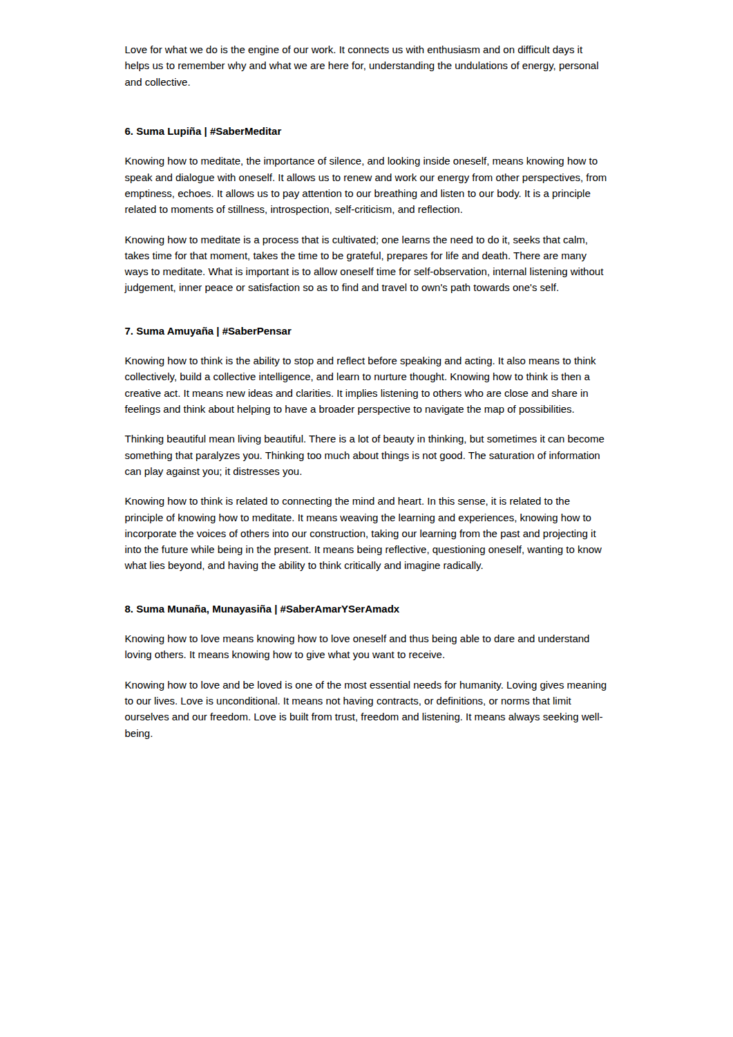Love for what we do is the engine of our work. It connects us with enthusiasm and on difficult days it helps us to remember why and what we are here for, understanding the undulations of energy, personal and collective.
6. Suma Lupiña | #SaberMeditar
Knowing how to meditate, the importance of silence, and looking inside oneself, means knowing how to speak and dialogue with oneself. It allows us to renew and work our energy from other perspectives, from emptiness, echoes. It allows us to pay attention to our breathing and listen to our body. It is a principle related to moments of stillness, introspection, self-criticism, and reflection.
Knowing how to meditate is a process that is cultivated; one learns the need to do it, seeks that calm, takes time for that moment, takes the time to be grateful, prepares for life and death. There are many ways to meditate. What is important is to allow oneself time for self-observation, internal listening without judgement, inner peace or satisfaction so as to find and travel to own's path towards one's self.
7. Suma Amuyaña | #SaberPensar
Knowing how to think is the ability to stop and reflect before speaking and acting. It also means to think collectively, build a collective intelligence, and learn to nurture thought. Knowing how to think is then a creative act. It means new ideas and clarities. It implies listening to others who are close and share in feelings and think about helping to have a broader perspective to navigate the map of possibilities.
Thinking beautiful mean living beautiful. There is a lot of beauty in thinking, but sometimes it can become something that paralyzes you. Thinking too much about things is not good. The saturation of information can play against you; it distresses you.
Knowing how to think is related to connecting the mind and heart. In this sense, it is related to the principle of knowing how to meditate. It means weaving the learning and experiences, knowing how to incorporate the voices of others into our construction, taking our learning from the past and projecting it into the future while being in the present. It means being reflective, questioning oneself, wanting to know what lies beyond, and having the ability to think critically and imagine radically.
8. Suma Munaña, Munayasiña | #SaberAmarYSerAmadx
Knowing how to love means knowing how to love oneself and thus being able to dare and understand loving others. It means knowing how to give what you want to receive.
Knowing how to love and be loved is one of the most essential needs for humanity. Loving gives meaning to our lives. Love is unconditional. It means not having contracts, or definitions, or norms that limit ourselves and our freedom. Love is built from trust, freedom and listening. It means always seeking well-being.